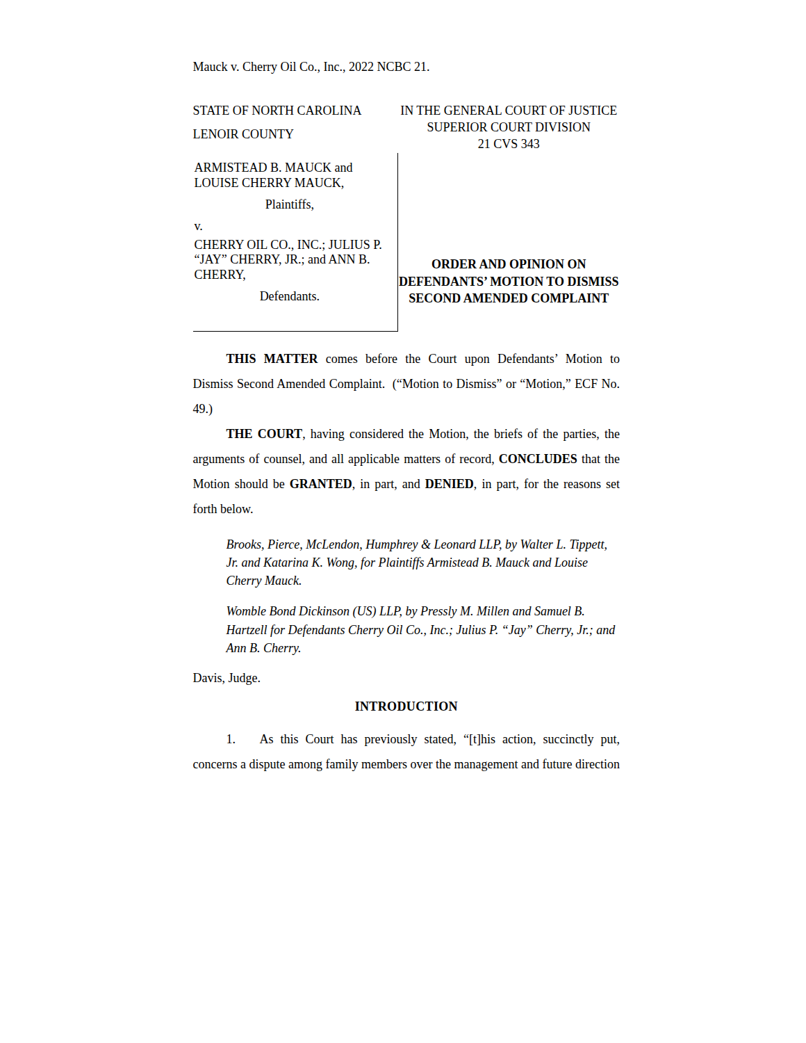Mauck v. Cherry Oil Co., Inc., 2022 NCBC 21.
| STATE OF NORTH CAROLINA LENOIR COUNTY | IN THE GENERAL COURT OF JUSTICE SUPERIOR COURT DIVISION 21 CVS 343 |
| ARMISTEAD B. MAUCK and LOUISE CHERRY MAUCK, Plaintiffs, v. CHERRY OIL CO., INC.; JULIUS P. “JAY” CHERRY, JR.; and ANN B. CHERRY, Defendants. | ORDER AND OPINION ON DEFENDANTS’ MOTION TO DISMISS SECOND AMENDED COMPLAINT |
THIS MATTER comes before the Court upon Defendants’ Motion to Dismiss Second Amended Complaint. (“Motion to Dismiss” or “Motion,” ECF No. 49.)
THE COURT, having considered the Motion, the briefs of the parties, the arguments of counsel, and all applicable matters of record, CONCLUDES that the Motion should be GRANTED, in part, and DENIED, in part, for the reasons set forth below.
Brooks, Pierce, McLendon, Humphrey & Leonard LLP, by Walter L. Tippett, Jr. and Katarina K. Wong, for Plaintiffs Armistead B. Mauck and Louise Cherry Mauck.
Womble Bond Dickinson (US) LLP, by Pressly M. Millen and Samuel B. Hartzell for Defendants Cherry Oil Co., Inc.; Julius P. “Jay” Cherry, Jr.; and Ann B. Cherry.
Davis, Judge.
INTRODUCTION
1. As this Court has previously stated, “[t]his action, succinctly put, concerns a dispute among family members over the management and future direction